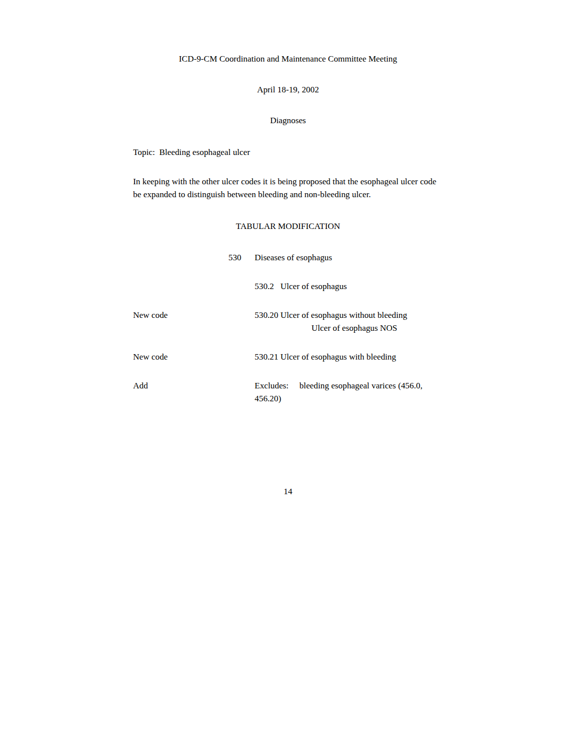ICD-9-CM Coordination and Maintenance Committee Meeting
April 18-19, 2002
Diagnoses
Topic: Bleeding esophageal ulcer
In keeping with the other ulcer codes it is being proposed that the esophageal ulcer code be expanded to distinguish between bleeding and non-bleeding ulcer.
TABULAR MODIFICATION
| | 530 | Diseases of esophagus |
| | | 530.2 Ulcer of esophagus |
| New code | | 530.20 Ulcer of esophagus without bleeding Ulcer of esophagus NOS |
| New code | | 530.21 Ulcer of esophagus with bleeding |
| Add | | Excludes: bleeding esophageal varices (456.0, 456.20) |
14